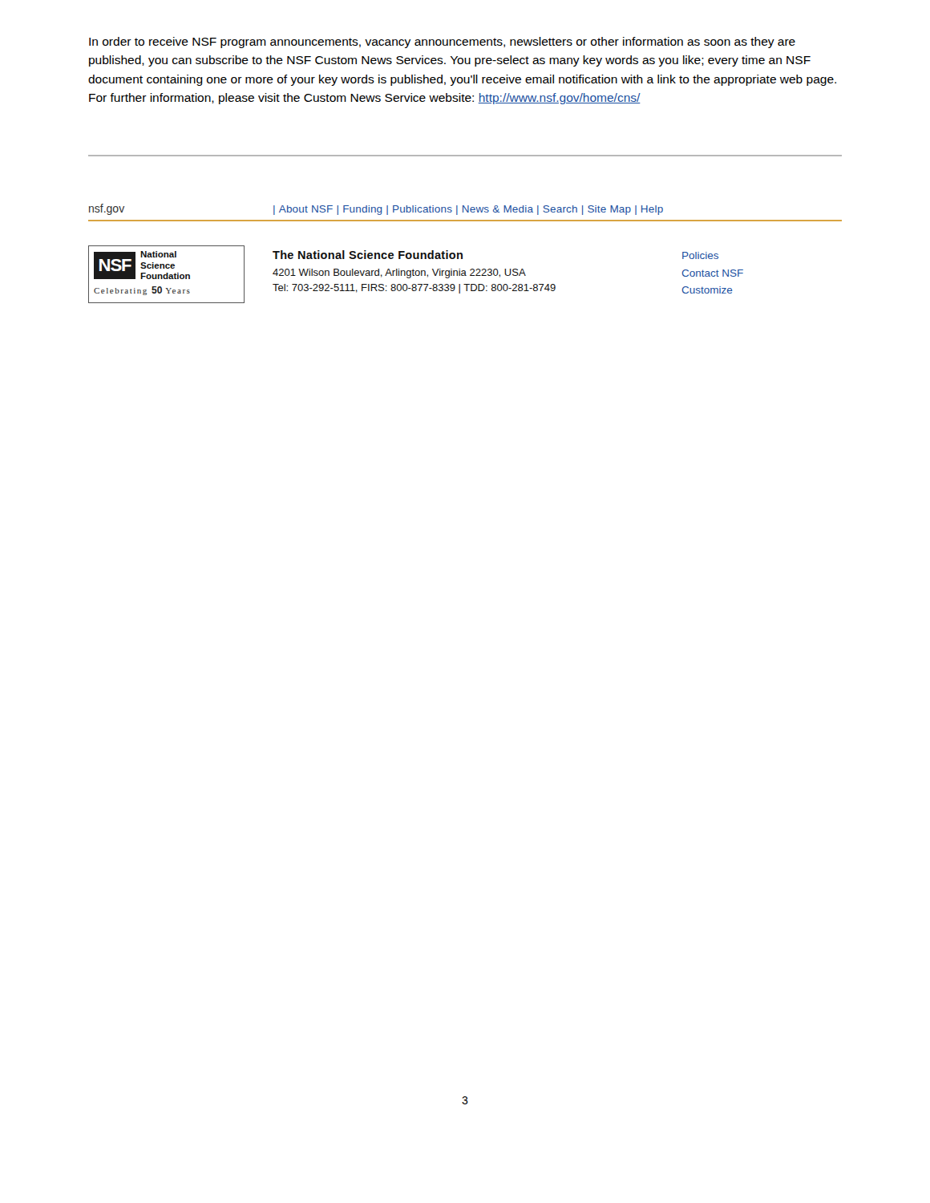In order to receive NSF program announcements, vacancy announcements, newsletters or other information as soon as they are published, you can subscribe to the NSF Custom News Services. You pre-select as many key words as you like; every time an NSF document containing one or more of your key words is published, you'll receive email notification with a link to the appropriate web page. For further information, please visit the Custom News Service website: http://www.nsf.gov/home/cns/
nsf.gov
| About NSF | Funding | Publications | News & Media | Search | Site Map | Help
NSF
National
Science
Foundation
Celebrating 50 Years
The National Science Foundation
4201 Wilson Boulevard, Arlington, Virginia 22230, USA
Tel: 703-292-5111, FIRS: 800-877-8339 | TDD: 800-281-8749
Policies Contact NSF Customize
3